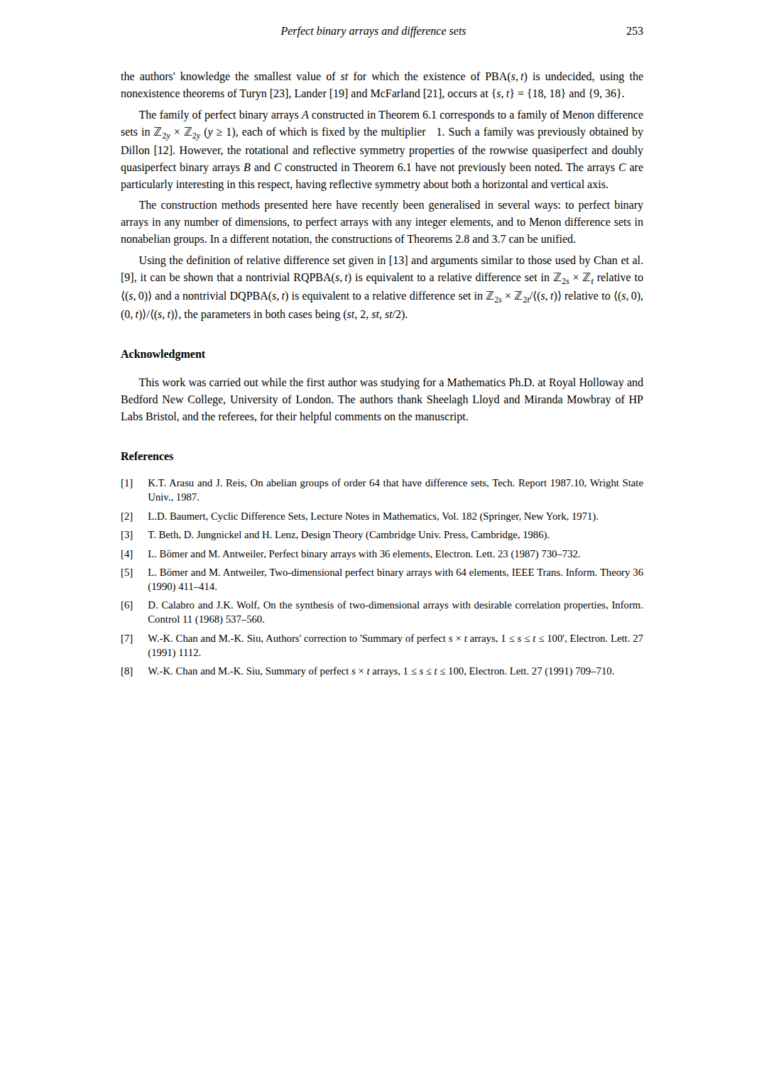Perfect binary arrays and difference sets 253
the authors' knowledge the smallest value of st for which the existence of PBA(s, t) is undecided, using the nonexistence theorems of Turyn [23], Lander [19] and McFarland [21], occurs at {s, t} = {18, 18} and {9, 36}.
The family of perfect binary arrays A constructed in Theorem 6.1 corresponds to a family of Menon difference sets in ℤ2y × ℤ2y (y ≥ 1), each of which is fixed by the multiplier 1. Such a family was previously obtained by Dillon [12]. However, the rotational and reflective symmetry properties of the rowwise quasiperfect and doubly quasiperfect binary arrays B and C constructed in Theorem 6.1 have not previously been noted. The arrays C are particularly interesting in this respect, having reflective symmetry about both a horizontal and vertical axis.
The construction methods presented here have recently been generalised in several ways: to perfect binary arrays in any number of dimensions, to perfect arrays with any integer elements, and to Menon difference sets in nonabelian groups. In a different notation, the constructions of Theorems 2.8 and 3.7 can be unified.
Using the definition of relative difference set given in [13] and arguments similar to those used by Chan et al. [9], it can be shown that a nontrivial RQPBA(s, t) is equivalent to a relative difference set in ℤ2s × ℤt relative to ⟨(s, 0)⟩ and a nontrivial DQPBA(s, t) is equivalent to a relative difference set in ℤ2s × ℤ2t/⟨(s, t)⟩ relative to ⟨(s, 0), (0, t)⟩/⟨(s, t)⟩, the parameters in both cases being (st, 2, st, st/2).
Acknowledgment
This work was carried out while the first author was studying for a Mathematics Ph.D. at Royal Holloway and Bedford New College, University of London. The authors thank Sheelagh Lloyd and Miranda Mowbray of HP Labs Bristol, and the referees, for their helpful comments on the manuscript.
References
K.T. Arasu and J. Reis, On abelian groups of order 64 that have difference sets, Tech. Report 1987.10, Wright State Univ., 1987.
L.D. Baumert, Cyclic Difference Sets, Lecture Notes in Mathematics, Vol. 182 (Springer, New York, 1971).
T. Beth, D. Jungnickel and H. Lenz, Design Theory (Cambridge Univ. Press, Cambridge, 1986).
L. Bömer and M. Antweiler, Perfect binary arrays with 36 elements, Electron. Lett. 23 (1987) 730–732.
L. Bömer and M. Antweiler, Two-dimensional perfect binary arrays with 64 elements, IEEE Trans. Inform. Theory 36 (1990) 411–414.
D. Calabro and J.K. Wolf, On the synthesis of two-dimensional arrays with desirable correlation properties, Inform. Control 11 (1968) 537–560.
W.-K. Chan and M.-K. Siu, Authors' correction to 'Summary of perfect s × t arrays, 1 ≤ s ≤ t ≤ 100', Electron. Lett. 27 (1991) 1112.
W.-K. Chan and M.-K. Siu, Summary of perfect s × t arrays, 1 ≤ s ≤ t ≤ 100, Electron. Lett. 27 (1991) 709–710.